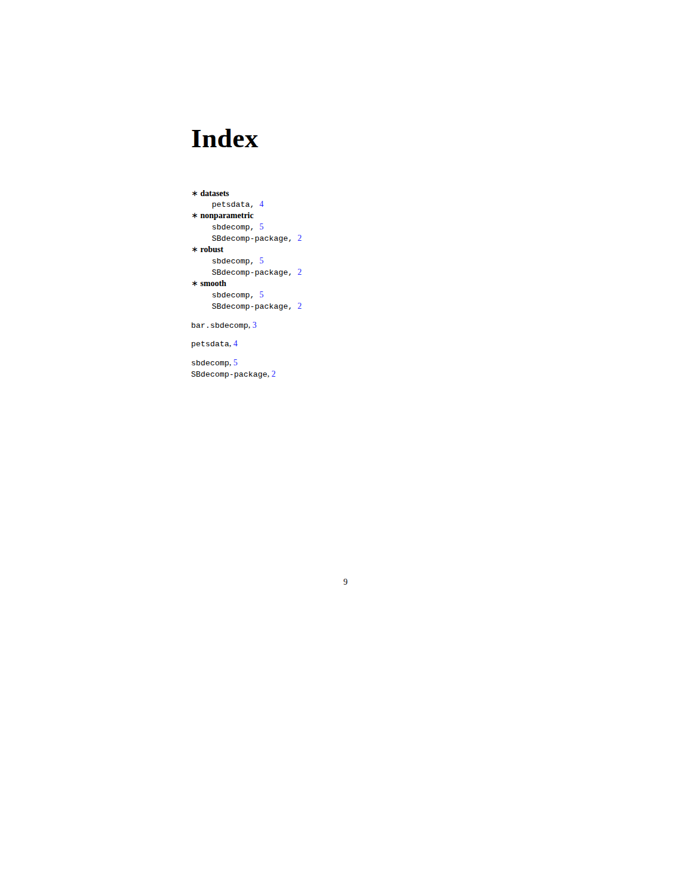Index
∗ datasets
petsdata, 4
∗ nonparametric
sbdecomp, 5
SBdecomp-package, 2
∗ robust
sbdecomp, 5
SBdecomp-package, 2
∗ smooth
sbdecomp, 5
SBdecomp-package, 2
bar.sbdecomp, 3
petsdata, 4
sbdecomp, 5
SBdecomp-package, 2
9